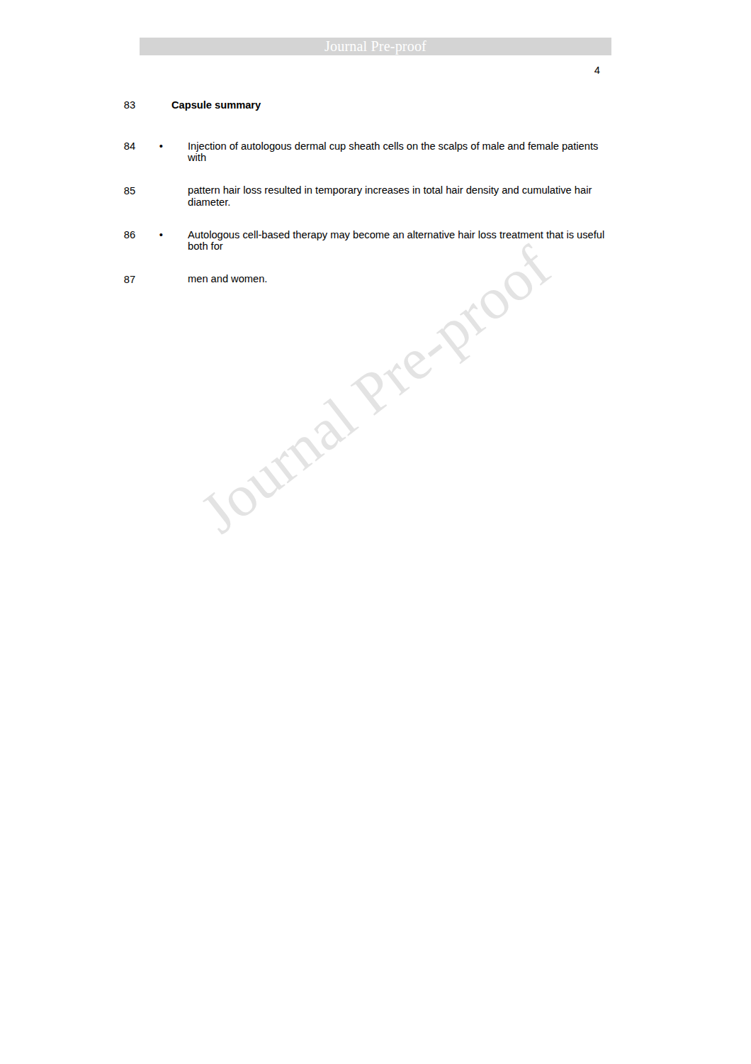Journal Pre-proof
4
Journal Pre-proof
83
Capsule summary
84
•
Injection of autologous dermal cup sheath cells on the scalps of male and female patients with
85
pattern hair loss resulted in temporary increases in total hair density and cumulative hair diameter.
86
•
Autologous cell-based therapy may become an alternative hair loss treatment that is useful both for
87
men and women.